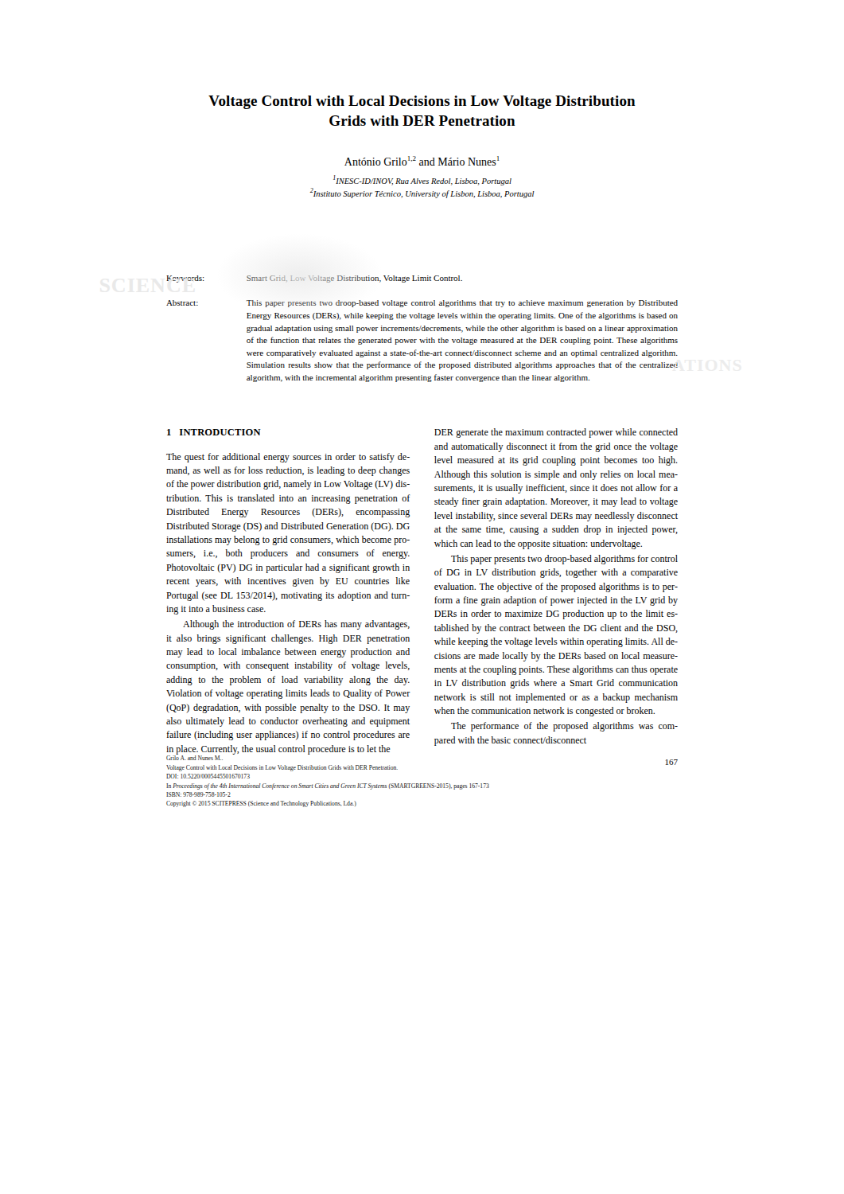Voltage Control with Local Decisions in Low Voltage Distribution
Grids with DER Penetration
António Grilo1,2 and Mário Nunes1
1INESC-ID/INOV, Rua Alves Redol, Lisboa, Portugal
2Instituto Superior Técnico, University of Lisbon, Lisboa, Portugal
Keywords:
Smart Grid, Low Voltage Distribution, Voltage Limit Control.
Abstract:
This paper presents two droop-based voltage control algorithms that try to achieve maximum generation by Distributed Energy Resources (DERs), while keeping the voltage levels within the operating limits. One of the algorithms is based on gradual adaptation using small power increments/decrements, while the other algorithm is based on a linear approximation of the function that relates the generated power with the voltage measured at the DER coupling point. These algorithms were comparatively evaluated against a state-of-the-art connect/disconnect scheme and an optimal centralized algorithm. Simulation results show that the performance of the proposed distributed algorithms approaches that of the centralized algorithm, with the incremental algorithm presenting faster convergence than the linear algorithm.
SCIENCE
ATIONS
1 INTRODUCTION
The quest for additional energy sources in order to satisfy demand, as well as for loss reduction, is leading to deep changes of the power distribution grid, namely in Low Voltage (LV) distribution. This is translated into an increasing penetration of Distributed Energy Resources (DERs), encompassing Distributed Storage (DS) and Distributed Generation (DG). DG installations may belong to grid consumers, which become prosumers, i.e., both producers and consumers of energy. Photovoltaic (PV) DG in particular had a significant growth in recent years, with incentives given by EU countries like Portugal (see DL 153/2014), motivating its adoption and turning it into a business case.
Although the introduction of DERs has many advantages, it also brings significant challenges. High DER penetration may lead to local imbalance between energy production and consumption, with consequent instability of voltage levels, adding to the problem of load variability along the day. Violation of voltage operating limits leads to Quality of Power (QoP) degradation, with possible penalty to the DSO. It may also ultimately lead to conductor overheating and equipment failure (including user appliances) if no control procedures are in place. Currently, the usual control procedure is to let the
DER generate the maximum contracted power while connected and automatically disconnect it from the grid once the voltage level measured at its grid coupling point becomes too high. Although this solution is simple and only relies on local measurements, it is usually inefficient, since it does not allow for a steady finer grain adaptation. Moreover, it may lead to voltage level instability, since several DERs may needlessly disconnect at the same time, causing a sudden drop in injected power, which can lead to the opposite situation: undervoltage.
This paper presents two droop-based algorithms for control of DG in LV distribution grids, together with a comparative evaluation. The objective of the proposed algorithms is to perform a fine grain adaption of power injected in the LV grid by DERs in order to maximize DG production up to the limit established by the contract between the DG client and the DSO, while keeping the voltage levels within operating limits. All decisions are made locally by the DERs based on local measurements at the coupling points. These algorithms can thus operate in LV distribution grids where a Smart Grid communication network is still not implemented or as a backup mechanism when the communication network is congested or broken.
The performance of the proposed algorithms was compared with the basic connect/disconnect
167
Grilo A. and Nunes M..
Voltage Control with Local Decisions in Low Voltage Distribution Grids with DER Penetration.
DOI: 10.5220/0005445501670173
In Proceedings of the 4th International Conference on Smart Cities and Green ICT Systems (SMARTGREENS-2015), pages 167-173
ISBN: 978-989-758-105-2
Copyright © 2015 SCITEPRESS (Science and Technology Publications, Lda.)